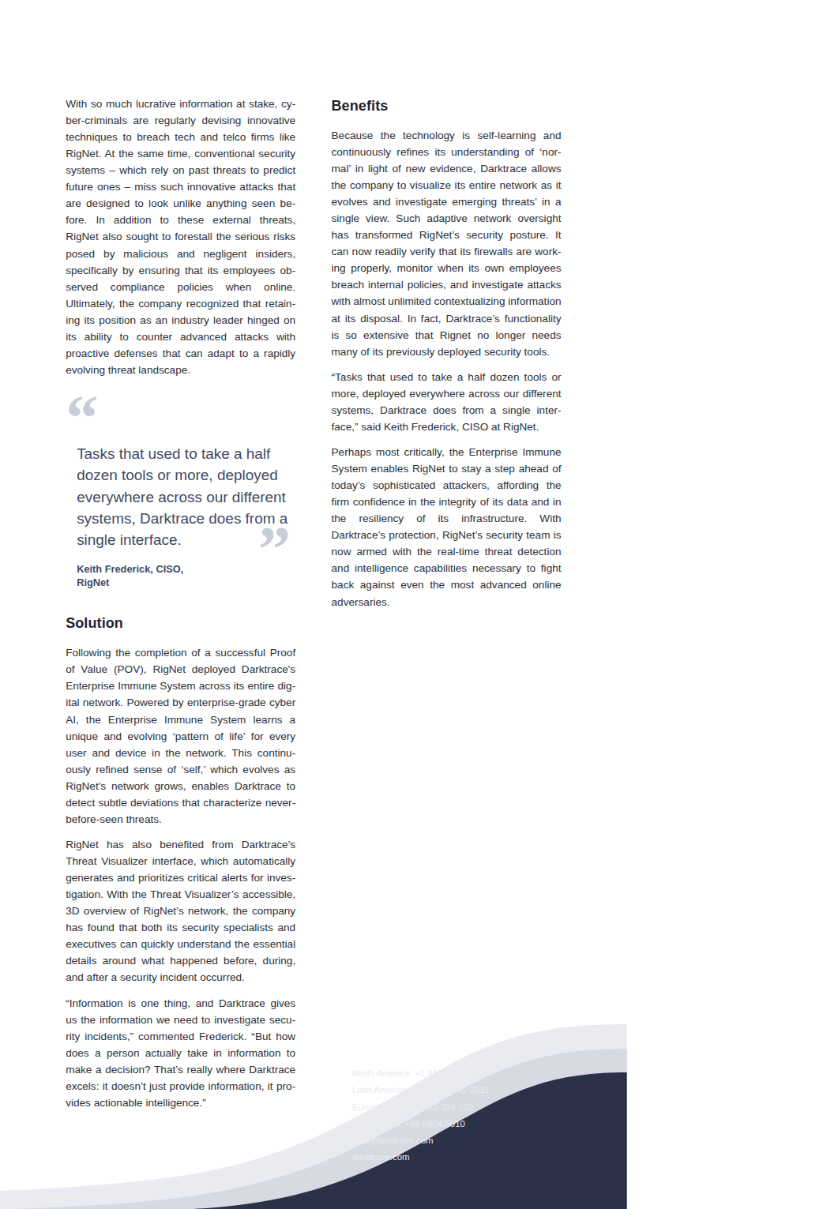With so much lucrative information at stake, cyber-criminals are regularly devising innovative techniques to breach tech and telco firms like RigNet. At the same time, conventional security systems – which rely on past threats to predict future ones – miss such innovative attacks that are designed to look unlike anything seen before. In addition to these external threats, RigNet also sought to forestall the serious risks posed by malicious and negligent insiders, specifically by ensuring that its employees observed compliance policies when online. Ultimately, the company recognized that retaining its position as an industry leader hinged on its ability to counter advanced attacks with proactive defenses that can adapt to a rapidly evolving threat landscape.
“
Tasks that used to take a half dozen tools or more, deployed everywhere across our different systems, Darktrace does from a single interface.
”
Keith Frederick, CISO,
RigNet
Solution
Following the completion of a successful Proof of Value (POV), RigNet deployed Darktrace's Enterprise Immune System across its entire digital network. Powered by enterprise-grade cyber AI, the Enterprise Immune System learns a unique and evolving ‘pattern of life’ for every user and device in the network. This continuously refined sense of ‘self,’ which evolves as RigNet's network grows, enables Darktrace to detect subtle deviations that characterize never-before-seen threats.
RigNet has also benefited from Darktrace’s Threat Visualizer interface, which automatically generates and prioritizes critical alerts for investigation. With the Threat Visualizer’s accessible, 3D overview of RigNet’s network, the company has found that both its security specialists and executives can quickly understand the essential details around what happened before, during, and after a security incident occurred.
“Information is one thing, and Darktrace gives us the information we need to investigate security incidents,” commented Frederick. “But how does a person actually take in information to make a decision? That’s really where Darktrace excels: it doesn’t just provide information, it provides actionable intelligence.”
Benefits
Because the technology is self-learning and continuously refines its understanding of ‘normal’ in light of new evidence, Darktrace allows the company to visualize its entire network as it evolves and investigate emerging threats’ in a single view. Such adaptive network oversight has transformed RigNet’s security posture. It can now readily verify that its firewalls are working properly, monitor when its own employees breach internal policies, and investigate attacks with almost unlimited contextualizing information at its disposal. In fact, Darktrace’s functionality is so extensive that Rignet no longer needs many of its previously deployed security tools.
“Tasks that used to take a half dozen tools or more, deployed everywhere across our different systems, Darktrace does from a single interface,” said Keith Frederick, CISO at RigNet.
Perhaps most critically, the Enterprise Immune System enables RigNet to stay a step ahead of today’s sophisticated attackers, affording the firm confidence in the integrity of its data and in the resiliency of its infrastructure. With Darktrace’s protection, RigNet’s security team is now armed with the real-time threat detection and intelligence capabilities necessary to fight back against even the most advanced online adversaries.
Contact Us
North America: +1 415 229 9100
Latin America: +55 11 97242 2011
Europe: +44 (0) 1223 394 100
Asia-Pacific: +65 6804 5010
info@darktrace.com
darktrace.com